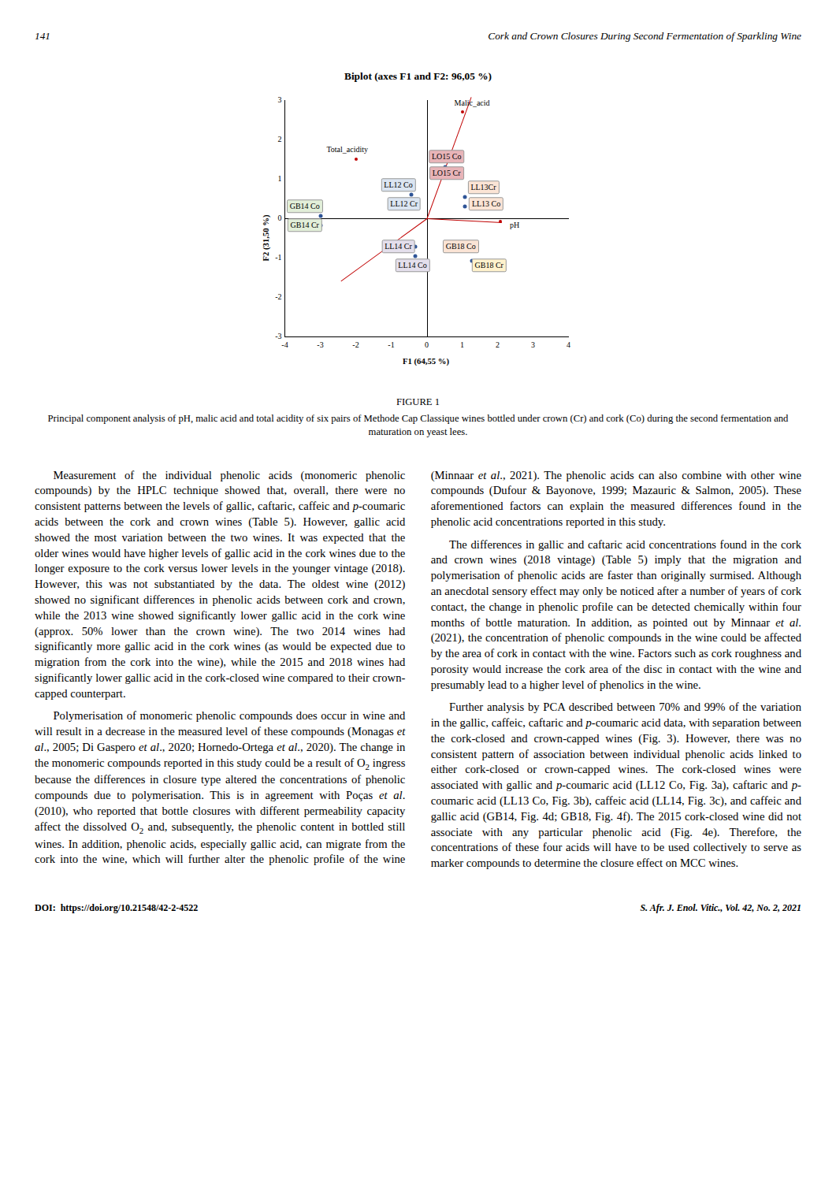141 Cork and Crown Closures During Second Fermentation of Sparkling Wine
Biplot (axes F1 and F2: 96,05 %)
F2 (31,50 %)
3
2
1
0
-1
-2
-3
-4
-3
-2
-1
0
1
2
3
4
Malic_acid
Total_acidity
pH
LO15 Co
LO15 Cr
LL12 Co
LL12 Cr
LL13Cr
LL13 Co
GB14 Co
GB14 Cr
LL14 Cr
LL14 Co
GB18 Co
GB18 Cr
F1 (64,55 %)
FIGURE 1 Principal component analysis of pH, malic acid and total acidity of six pairs of Methode Cap Classique wines bottled under crown (Cr) and cork (Co) during the second fermentation and maturation on yeast lees.
Measurement of the individual phenolic acids (monomeric phenolic compounds) by the HPLC technique showed that, overall, there were no consistent patterns between the levels of gallic, caftaric, caffeic and p-coumaric acids between the cork and crown wines (Table 5). However, gallic acid showed the most variation between the two wines. It was expected that the older wines would have higher levels of gallic acid in the cork wines due to the longer exposure to the cork versus lower levels in the younger vintage (2018). However, this was not substantiated by the data. The oldest wine (2012) showed no significant differences in phenolic acids between cork and crown, while the 2013 wine showed significantly lower gallic acid in the cork wine (approx. 50% lower than the crown wine). The two 2014 wines had significantly more gallic acid in the cork wines (as would be expected due to migration from the cork into the wine), while the 2015 and 2018 wines had significantly lower gallic acid in the cork-closed wine compared to their crown-capped counterpart.
Polymerisation of monomeric phenolic compounds does occur in wine and will result in a decrease in the measured level of these compounds (Monagas et al., 2005; Di Gaspero et al., 2020; Hornedo-Ortega et al., 2020). The change in the monomeric compounds reported in this study could be a result of O2 ingress because the differences in closure type altered the concentrations of phenolic compounds due to polymerisation. This is in agreement with Poças et al. (2010), who reported that bottle closures with different permeability capacity affect the dissolved O2 and, subsequently, the phenolic content in bottled still wines. In addition, phenolic acids, especially gallic acid, can migrate from the cork into the wine, which will further alter the phenolic profile of the wine (Minnaar et al., 2021). The phenolic acids can also combine with other wine compounds (Dufour & Bayonove, 1999; Mazauric & Salmon, 2005). These aforementioned factors can explain the measured differences found in the phenolic acid concentrations reported in this study.
The differences in gallic and caftaric acid concentrations found in the cork and crown wines (2018 vintage) (Table 5) imply that the migration and polymerisation of phenolic acids are faster than originally surmised. Although an anecdotal sensory effect may only be noticed after a number of years of cork contact, the change in phenolic profile can be detected chemically within four months of bottle maturation. In addition, as pointed out by Minnaar et al. (2021), the concentration of phenolic compounds in the wine could be affected by the area of cork in contact with the wine. Factors such as cork roughness and porosity would increase the cork area of the disc in contact with the wine and presumably lead to a higher level of phenolics in the wine.
Further analysis by PCA described between 70% and 99% of the variation in the gallic, caffeic, caftaric and p-coumaric acid data, with separation between the cork-closed and crown-capped wines (Fig. 3). However, there was no consistent pattern of association between individual phenolic acids linked to either cork-closed or crown-capped wines. The cork-closed wines were associated with gallic and p-coumaric acid (LL12 Co, Fig. 3a), caftaric and p-coumaric acid (LL13 Co, Fig. 3b), caffeic acid (LL14, Fig. 3c), and caffeic and gallic acid (GB14, Fig. 4d; GB18, Fig. 4f). The 2015 cork-closed wine did not associate with any particular phenolic acid (Fig. 4e). Therefore, the concentrations of these four acids will have to be used collectively to serve as marker compounds to determine the closure effect on MCC wines.
DOI: https://doi.org/10.21548/42-2-4522 S. Afr. J. Enol. Vitic., Vol. 42, No. 2, 2021